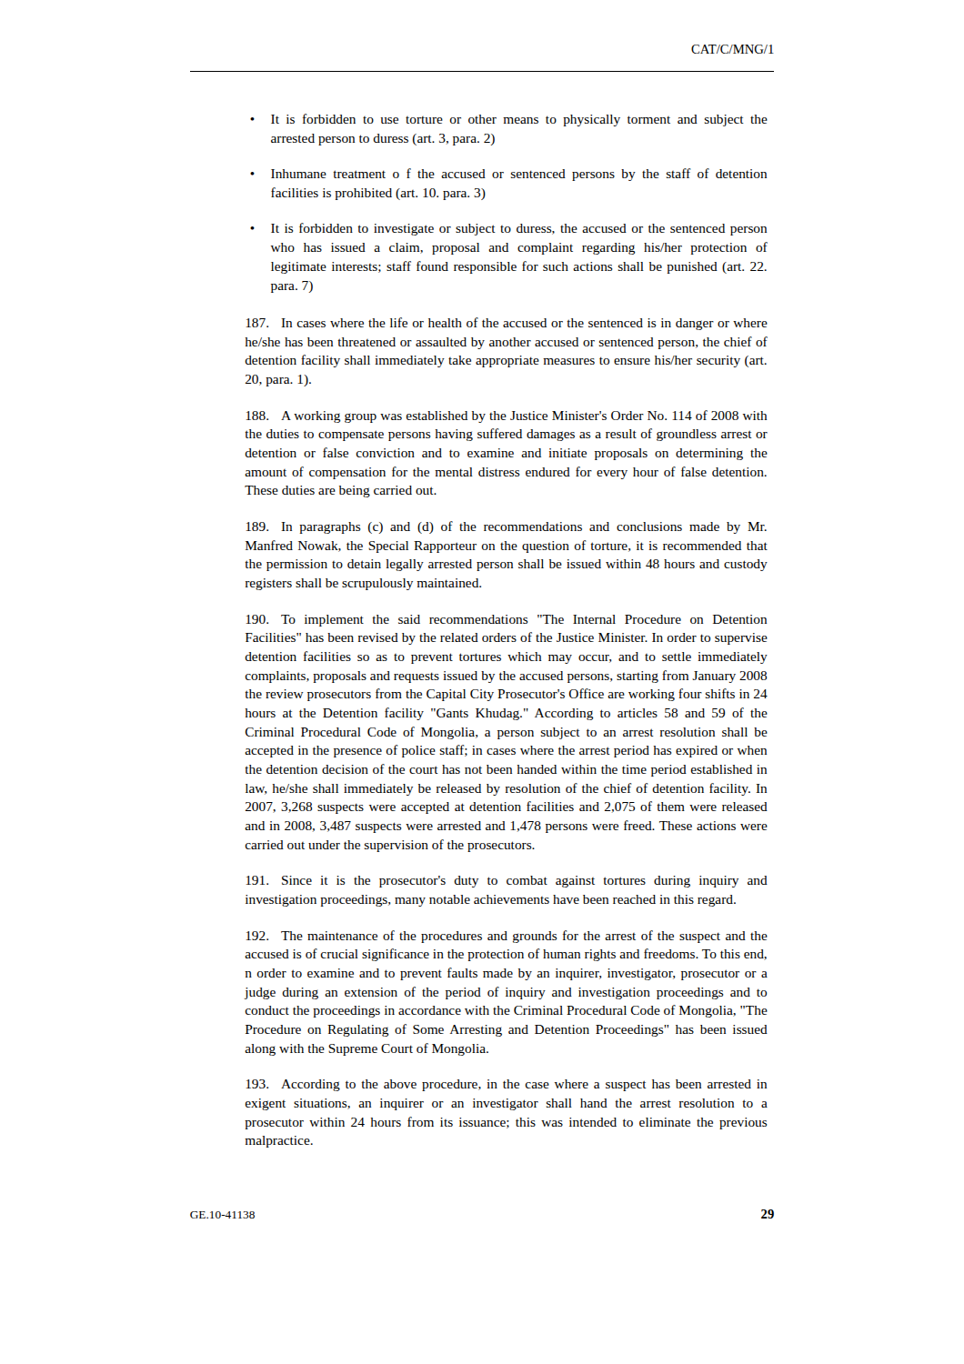CAT/C/MNG/1
It is forbidden to use torture or other means to physically torment and subject the arrested person to duress (art. 3, para. 2)
Inhumane treatment o f the accused or sentenced persons by the staff of detention facilities is prohibited (art. 10. para. 3)
It is forbidden to investigate or subject to duress, the accused or the sentenced person who has issued a claim, proposal and complaint regarding his/her protection of legitimate interests; staff found responsible for such actions shall be punished (art. 22. para. 7)
187. In cases where the life or health of the accused or the sentenced is in danger or where he/she has been threatened or assaulted by another accused or sentenced person, the chief of detention facility shall immediately take appropriate measures to ensure his/her security (art. 20, para. 1).
188. A working group was established by the Justice Minister's Order No. 114 of 2008 with the duties to compensate persons having suffered damages as a result of groundless arrest or detention or false conviction and to examine and initiate proposals on determining the amount of compensation for the mental distress endured for every hour of false detention. These duties are being carried out.
189. In paragraphs (c) and (d) of the recommendations and conclusions made by Mr. Manfred Nowak, the Special Rapporteur on the question of torture, it is recommended that the permission to detain legally arrested person shall be issued within 48 hours and custody registers shall be scrupulously maintained.
190. To implement the said recommendations "The Internal Procedure on Detention Facilities" has been revised by the related orders of the Justice Minister. In order to supervise detention facilities so as to prevent tortures which may occur, and to settle immediately complaints, proposals and requests issued by the accused persons, starting from January 2008 the review prosecutors from the Capital City Prosecutor's Office are working four shifts in 24 hours at the Detention facility "Gants Khudag." According to articles 58 and 59 of the Criminal Procedural Code of Mongolia, a person subject to an arrest resolution shall be accepted in the presence of police staff; in cases where the arrest period has expired or when the detention decision of the court has not been handed within the time period established in law, he/she shall immediately be released by resolution of the chief of detention facility. In 2007, 3,268 suspects were accepted at detention facilities and 2,075 of them were released and in 2008, 3,487 suspects were arrested and 1,478 persons were freed. These actions were carried out under the supervision of the prosecutors.
191. Since it is the prosecutor's duty to combat against tortures during inquiry and investigation proceedings, many notable achievements have been reached in this regard.
192. The maintenance of the procedures and grounds for the arrest of the suspect and the accused is of crucial significance in the protection of human rights and freedoms. To this end, n order to examine and to prevent faults made by an inquirer, investigator, prosecutor or a judge during an extension of the period of inquiry and investigation proceedings and to conduct the proceedings in accordance with the Criminal Procedural Code of Mongolia, "The Procedure on Regulating of Some Arresting and Detention Proceedings" has been issued along with the Supreme Court of Mongolia.
193. According to the above procedure, in the case where a suspect has been arrested in exigent situations, an inquirer or an investigator shall hand the arrest resolution to a prosecutor within 24 hours from its issuance; this was intended to eliminate the previous malpractice.
GE.10-41138
29